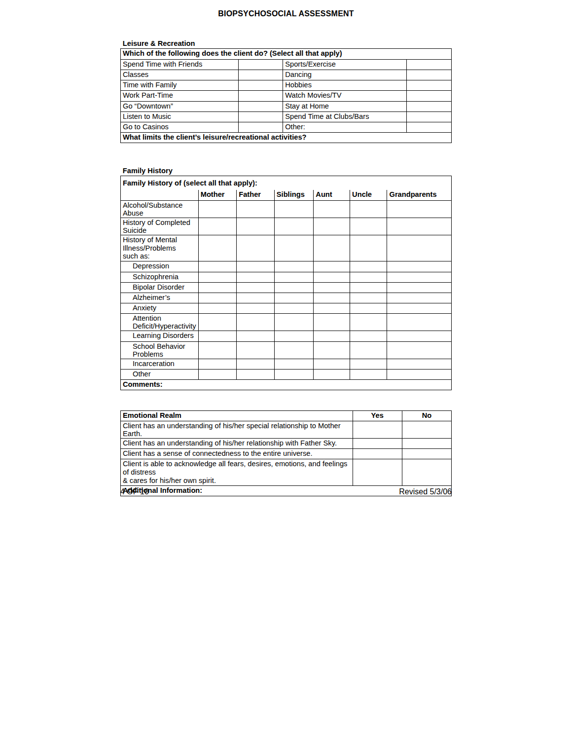BIOPSYCHOSOCIAL ASSESSMENT
Leisure & Recreation
| Which of the following does the client do? (Select all that apply) |
| Spend Time with Friends | | Sports/Exercise | |
| Classes | | Dancing | |
| Time with Family | | Hobbies | |
| Work Part-Time | | Watch Movies/TV | |
| Go “Downtown” | | Stay at Home | |
| Listen to Music | | Spend Time at Clubs/Bars | |
| Go to Casinos | | Other: | |
| What limits the client’s leisure/recreational activities? |
Family History
Family History of (select all that apply):
| | Mother | Father | Siblings | Aunt | Uncle | Grandparents |
| --- | --- | --- | --- | --- | --- | --- |
| Alcohol/Substance Abuse | | | | | | |
| History of Completed Suicide | | | | | | |
| History of Mental Illness/Problems such as: | | | | | | |
| Depression | | | | | | |
| Schizophrenia | | | | | | |
| Bipolar Disorder | | | | | | |
| Alzheimer’s | | | | | | |
| Anxiety | | | | | | |
| Attention Deficit/Hyperactivity | | | | | | |
| Learning Disorders | | | | | | |
| School Behavior Problems | | | | | | |
| Incarceration | | | | | | |
| Other | | | | | | |
| Comments: |
| Emotional Realm | Yes | No |
| Client has an understanding of his/her special relationship to Mother Earth. | | |
| Client has an understanding of his/her relationship with Father Sky. | | |
| Client has a sense of connectedness to the entire universe. | | |
| Client is able to acknowledge all fears, desires, emotions, and feelings of distress & cares for his/her own spirit. | | |
| Additional Information: |
4 OF 10 Revised 5/3/06